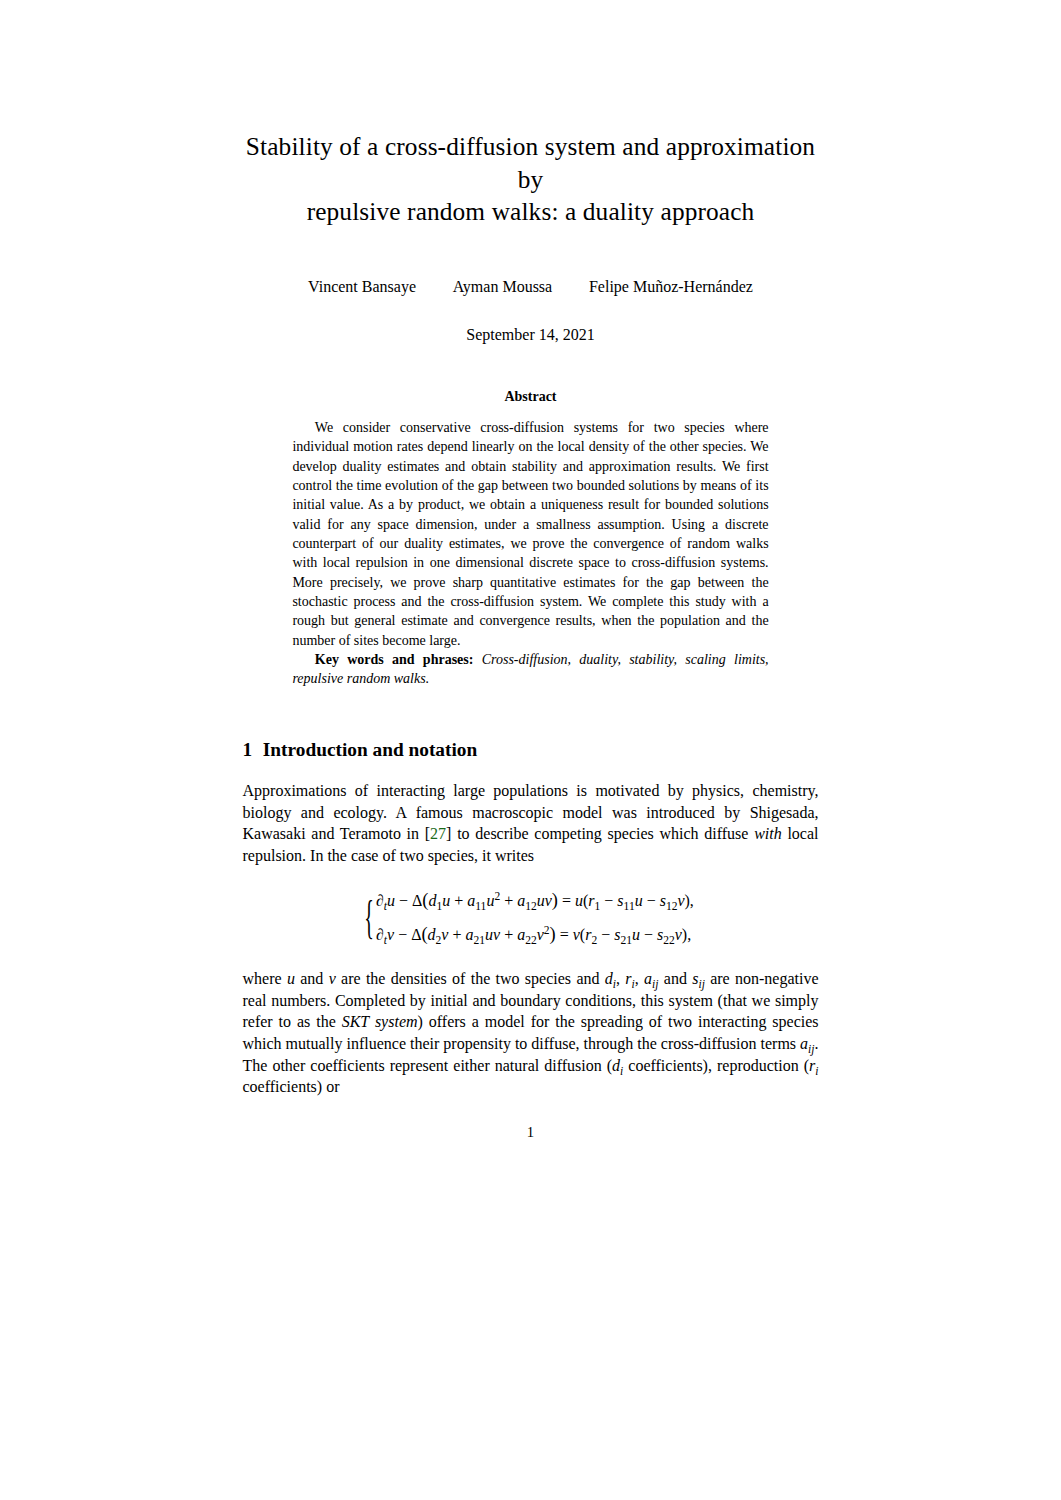Stability of a cross-diffusion system and approximation by
repulsive random walks: a duality approach
Vincent Bansaye Ayman Moussa Felipe Muñoz-Hernández
September 14, 2021
Abstract
We consider conservative cross-diffusion systems for two species where individual motion rates depend linearly on the local density of the other species. We develop duality estimates and obtain stability and approximation results. We first control the time evolution of the gap between two bounded solutions by means of its initial value. As a by product, we obtain a uniqueness result for bounded solutions valid for any space dimension, under a smallness assumption. Using a discrete counterpart of our duality estimates, we prove the convergence of random walks with local repulsion in one dimensional discrete space to cross-diffusion systems. More precisely, we prove sharp quantitative estimates for the gap between the stochastic process and the cross-diffusion system. We complete this study with a rough but general estimate and convergence results, when the population and the number of sites become large.
Key words and phrases: Cross-diffusion, duality, stability, scaling limits, repulsive random walks.
1 Introduction and notation
Approximations of interacting large populations is motivated by physics, chemistry, biology and ecology. A famous macroscopic model was introduced by Shigesada, Kawasaki and Teramoto in [27] to describe competing species which diffuse with local repulsion. In the case of two species, it writes
{
∂tu − Δ(d1u + a11u2 + a12uv) = u(r1 − s11u − s12v),
∂tv − Δ(d2v + a21uv + a22v2) = v(r2 − s21u − s22v),
where u and v are the densities of the two species and di, ri, aij and sij are non-negative real numbers. Completed by initial and boundary conditions, this system (that we simply refer to as the SKT system) offers a model for the spreading of two interacting species which mutually influence their propensity to diffuse, through the cross-diffusion terms aij. The other coefficients represent either natural diffusion (di coefficients), reproduction (ri coefficients) or
1